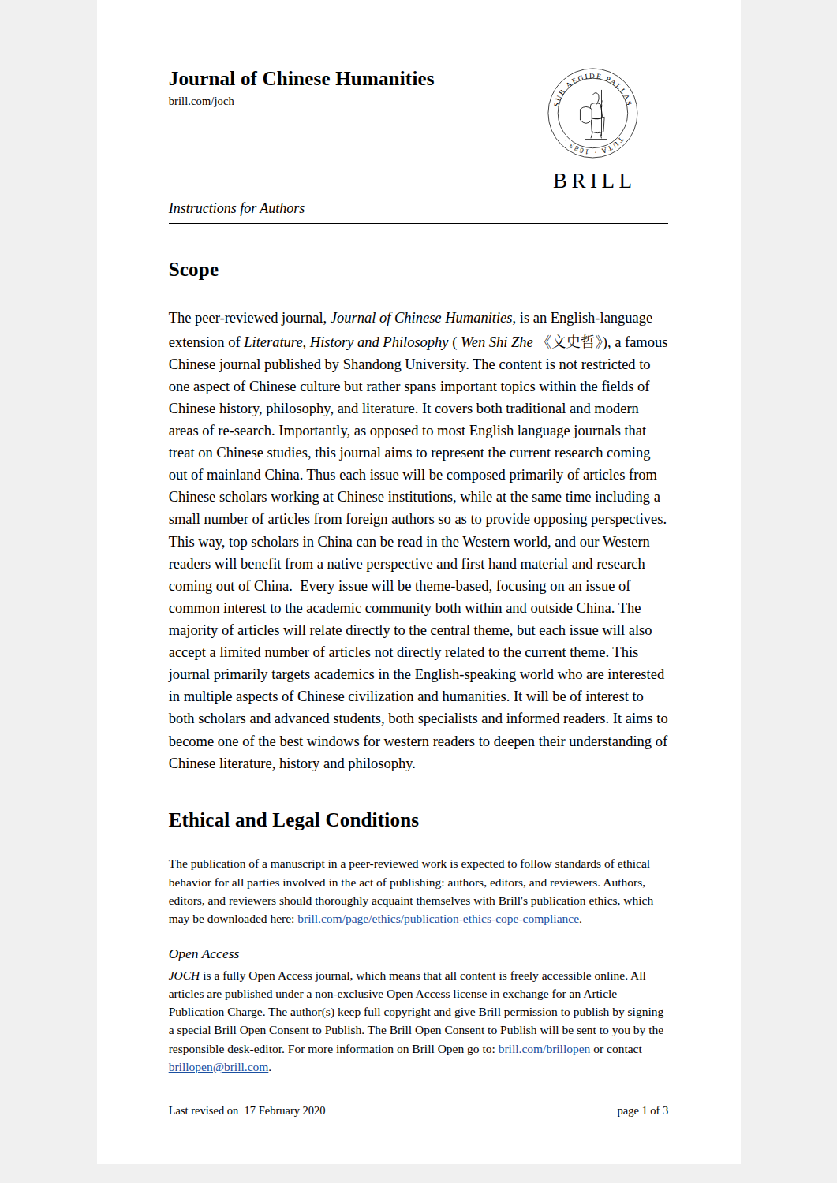Journal of Chinese Humanities
brill.com/joch
SUB AEGIDE PALLAS TUTA · 1683 ·
BRILL
Instructions for Authors
Scope
The peer-reviewed journal, Journal of Chinese Humanities, is an English-language extension of Literature, History and Philosophy ( Wen Shi Zhe 《文史哲》), a famous Chinese journal published by Shandong University. The content is not restricted to one aspect of Chinese culture but rather spans important topics within the fields of Chinese history, philosophy, and literature. It covers both traditional and modern areas of re-search. Importantly, as opposed to most English language journals that treat on Chinese studies, this journal aims to represent the current research coming out of mainland China. Thus each issue will be composed primarily of articles from Chinese scholars working at Chinese institutions, while at the same time including a small number of articles from foreign authors so as to provide opposing perspectives. This way, top scholars in China can be read in the Western world, and our Western readers will benefit from a native perspective and first hand material and research coming out of China. Every issue will be theme-based, focusing on an issue of common interest to the academic community both within and outside China. The majority of articles will relate directly to the central theme, but each issue will also accept a limited number of articles not directly related to the current theme. This journal primarily targets academics in the English-speaking world who are interested in multiple aspects of Chinese civilization and humanities. It will be of interest to both scholars and advanced students, both specialists and informed readers. It aims to become one of the best windows for western readers to deepen their understanding of Chinese literature, history and philosophy.
Ethical and Legal Conditions
The publication of a manuscript in a peer-reviewed work is expected to follow standards of ethical behavior for all parties involved in the act of publishing: authors, editors, and reviewers. Authors, editors, and reviewers should thoroughly acquaint themselves with Brill's publication ethics, which may be downloaded here: brill.com/page/ethics/publication-ethics-cope-compliance.
Open Access
JOCH is a fully Open Access journal, which means that all content is freely accessible online. All articles are published under a non-exclusive Open Access license in exchange for an Article Publication Charge. The author(s) keep full copyright and give Brill permission to publish by signing a special Brill Open Consent to Publish. The Brill Open Consent to Publish will be sent to you by the responsible desk-editor. For more information on Brill Open go to: brill.com/brillopen or contact brillopen@brill.com.
Last revised on 17 February 2020 page 1 of 3